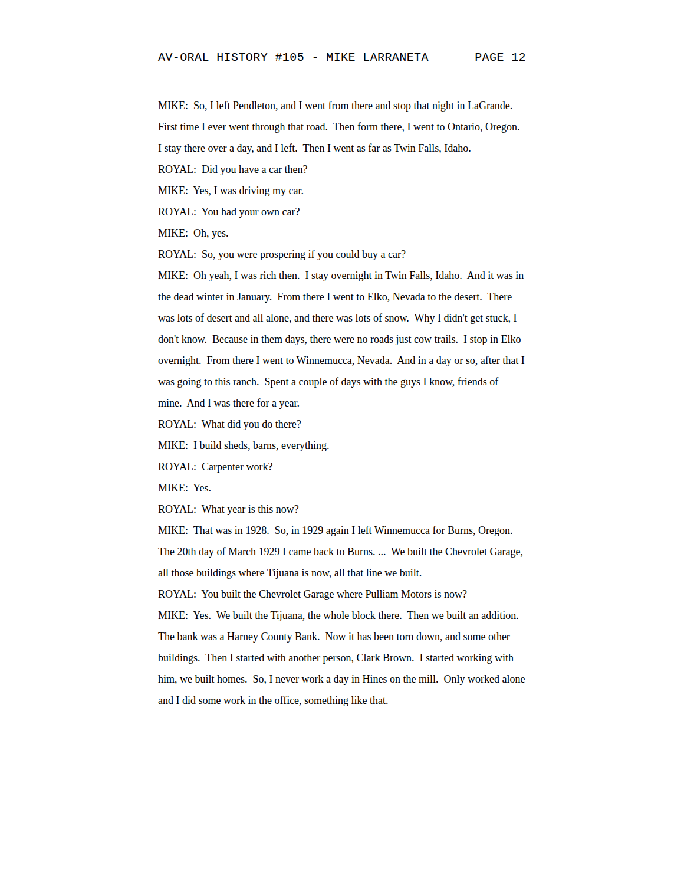AV-ORAL HISTORY #105 - MIKE LARRANETA PAGE 12
MIKE: So, I left Pendleton, and I went from there and stop that night in LaGrande. First time I ever went through that road. Then form there, I went to Ontario, Oregon. I stay there over a day, and I left. Then I went as far as Twin Falls, Idaho.
ROYAL: Did you have a car then?
MIKE: Yes, I was driving my car.
ROYAL: You had your own car?
MIKE: Oh, yes.
ROYAL: So, you were prospering if you could buy a car?
MIKE: Oh yeah, I was rich then. I stay overnight in Twin Falls, Idaho. And it was in the dead winter in January. From there I went to Elko, Nevada to the desert. There was lots of desert and all alone, and there was lots of snow. Why I didn't get stuck, I don't know. Because in them days, there were no roads just cow trails. I stop in Elko overnight. From there I went to Winnemucca, Nevada. And in a day or so, after that I was going to this ranch. Spent a couple of days with the guys I know, friends of mine. And I was there for a year.
ROYAL: What did you do there?
MIKE: I build sheds, barns, everything.
ROYAL: Carpenter work?
MIKE: Yes.
ROYAL: What year is this now?
MIKE: That was in 1928. So, in 1929 again I left Winnemucca for Burns, Oregon. The 20th day of March 1929 I came back to Burns. ... We built the Chevrolet Garage, all those buildings where Tijuana is now, all that line we built.
ROYAL: You built the Chevrolet Garage where Pulliam Motors is now?
MIKE: Yes. We built the Tijuana, the whole block there. Then we built an addition. The bank was a Harney County Bank. Now it has been torn down, and some other buildings. Then I started with another person, Clark Brown. I started working with him, we built homes. So, I never work a day in Hines on the mill. Only worked alone and I did some work in the office, something like that.